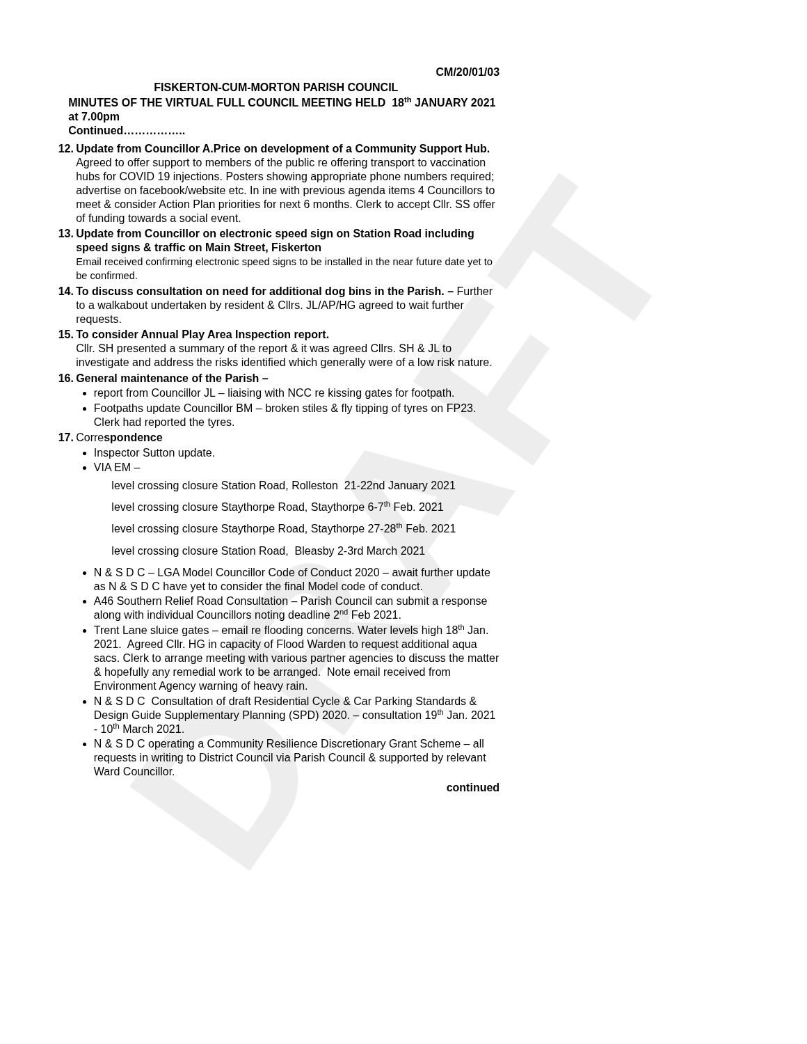CM/20/01/03
FISKERTON-CUM-MORTON PARISH COUNCIL
MINUTES OF THE VIRTUAL FULL COUNCIL MEETING HELD 18th JANUARY 2021 at 7.00pm
Continued……………..
12. Update from Councillor A.Price on development of a Community Support Hub.
Agreed to offer support to members of the public re offering transport to vaccination hubs for COVID 19 injections. Posters showing appropriate phone numbers required; advertise on facebook/website etc. In ine with previous agenda items 4 Councillors to meet & consider Action Plan priorities for next 6 months. Clerk to accept Cllr. SS offer of funding towards a social event.
13. Update from Councillor on electronic speed sign on Station Road including speed signs & traffic on Main Street, Fiskerton
Email received confirming electronic speed signs to be installed in the near future date yet to be confirmed.
14. To discuss consultation on need for additional dog bins in the Parish. – Further to a walkabout undertaken by resident & Cllrs. JL/AP/HG agreed to wait further requests.
15. To consider Annual Play Area Inspection report.
Cllr. SH presented a summary of the report & it was agreed Cllrs. SH & JL to investigate and address the risks identified which generally were of a low risk nature.
16. General maintenance of the Parish –
report from Councillor JL – liaising with NCC re kissing gates for footpath.
Footpaths update Councillor BM – broken stiles & fly tipping of tyres on FP23. Clerk had reported the tyres.
17. Correspondence
Inspector Sutton update.
VIA EM –
level crossing closure Station Road, Rolleston 21-22nd January 2021
level crossing closure Staythorpe Road, Staythorpe 6-7th Feb. 2021
level crossing closure Staythorpe Road, Staythorpe 27-28th Feb. 2021
level crossing closure Station Road, Bleasby 2-3rd March 2021
N & S D C – LGA Model Councillor Code of Conduct 2020 – await further update as N & S D C have yet to consider the final Model code of conduct.
A46 Southern Relief Road Consultation – Parish Council can submit a response along with individual Councillors noting deadline 2nd Feb 2021.
Trent Lane sluice gates – email re flooding concerns. Water levels high 18th Jan. 2021. Agreed Cllr. HG in capacity of Flood Warden to request additional aqua sacs. Clerk to arrange meeting with various partner agencies to discuss the matter & hopefully any remedial work to be arranged. Note email received from Environment Agency warning of heavy rain.
N & S D C Consultation of draft Residential Cycle & Car Parking Standards & Design Guide Supplementary Planning (SPD) 2020. – consultation 19th Jan. 2021 - 10th March 2021.
N & S D C operating a Community Resilience Discretionary Grant Scheme – all requests in writing to District Council via Parish Council & supported by relevant Ward Councillor.
continued